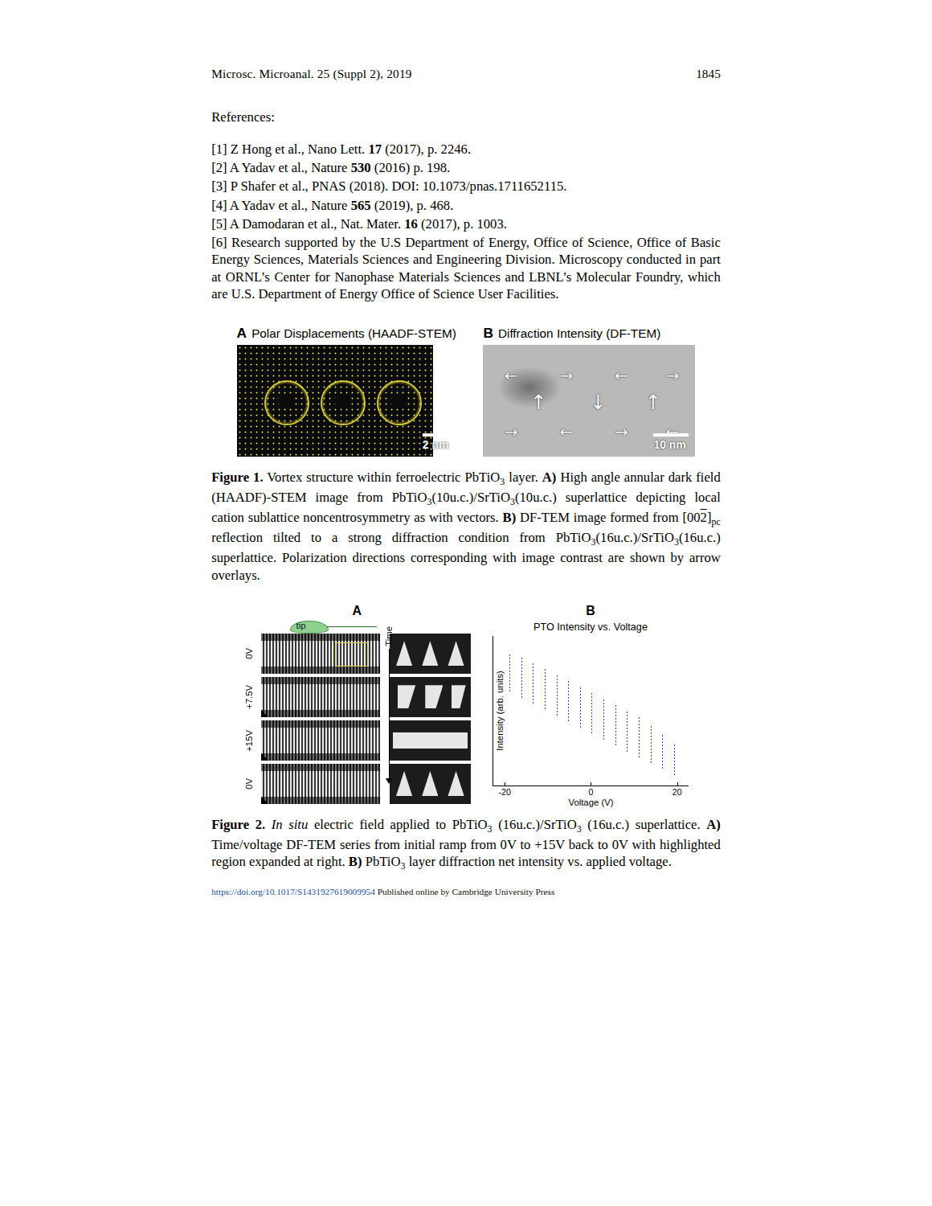Microsc. Microanal. 25 (Suppl 2), 2019
1845
References:
[1] Z Hong et al., Nano Lett. 17 (2017), p. 2246.
[2] A Yadav et al., Nature 530 (2016) p. 198.
[3] P Shafer et al., PNAS (2018). DOI: 10.1073/pnas.1711652115.
[4] A Yadav et al., Nature 565 (2019), p. 468.
[5] A Damodaran et al., Nat. Mater. 16 (2017), p. 1003.
[6] Research supported by the U.S Department of Energy, Office of Science, Office of Basic Energy Sciences, Materials Sciences and Engineering Division. Microscopy conducted in part at ORNL’s Center for Nanophase Materials Sciences and LBNL’s Molecular Foundry, which are U.S. Department of Energy Office of Science User Facilities.
APolar Displacements (HAADF-STEM)
2 nm
BDiffraction Intensity (DF-TEM)
← → ← → ↑ ↓ ↑ → ← → ←
10 nm
Figure 1. Vortex structure within ferroelectric PbTiO3 layer. A) High angle annular dark field (HAADF)-STEM image from PbTiO3(10u.c.)/SrTiO3(10u.c.) superlattice depicting local cation sublattice noncentrosymmetry as with vectors. B) DF-TEM image formed from [002]pc reflection tilted to a strong diffraction condition from PbTiO3(16u.c.)/SrTiO3(16u.c.) superlattice. Polarization directions corresponding with image contrast are shown by arrow overlays.
A
tip
V
0V
+7.5V
+15V
0V
Time
B
PTO Intensity vs. Voltage
Intensity (arb. units)
-20
0
20
Voltage (V)
Figure 2. In situ electric field applied to PbTiO3 (16u.c.)/SrTiO3 (16u.c.) superlattice. A) Time/voltage DF-TEM series from initial ramp from 0V to +15V back to 0V with highlighted region expanded at right. B) PbTiO3 layer diffraction net intensity vs. applied voltage.
https://doi.org/10.1017/S1431927619009954 Published online by Cambridge University Press